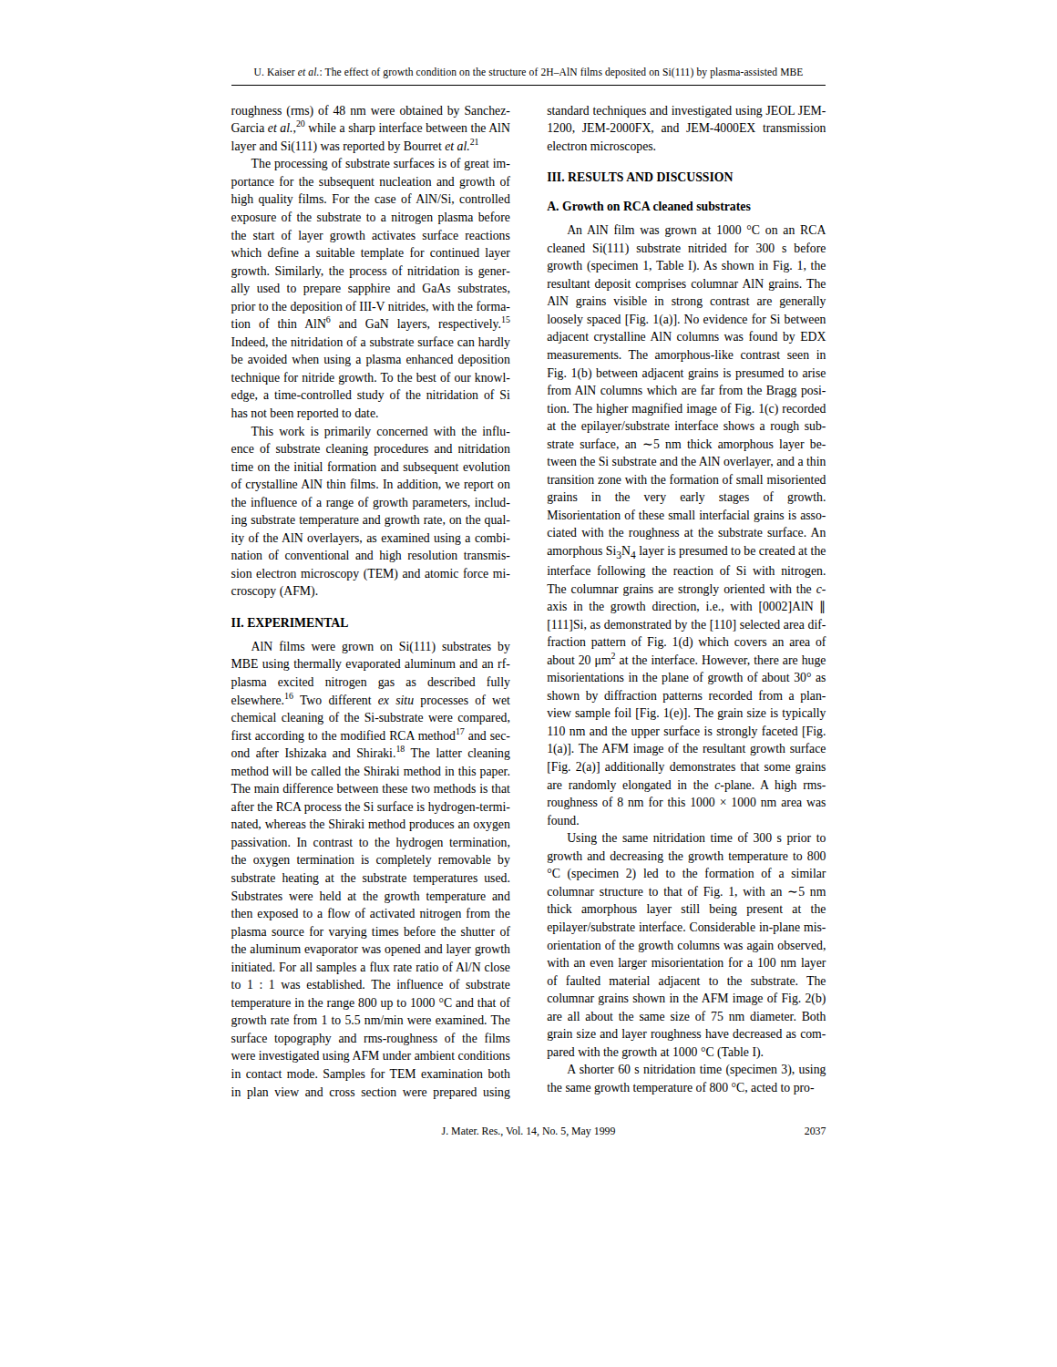U. Kaiser et al.: The effect of growth condition on the structure of 2H–AlN films deposited on Si(111) by plasma-assisted MBE
roughness (rms) of 48 nm were obtained by Sanchez-Garcia et al.,20 while a sharp interface between the AlN layer and Si(111) was reported by Bourret et al.21
The processing of substrate surfaces is of great importance for the subsequent nucleation and growth of high quality films. For the case of AlN/Si, controlled exposure of the substrate to a nitrogen plasma before the start of layer growth activates surface reactions which define a suitable template for continued layer growth. Similarly, the process of nitridation is generally used to prepare sapphire and GaAs substrates, prior to the deposition of III-V nitrides, with the formation of thin AlN6 and GaN layers, respectively.15 Indeed, the nitridation of a substrate surface can hardly be avoided when using a plasma enhanced deposition technique for nitride growth. To the best of our knowledge, a time-controlled study of the nitridation of Si has not been reported to date.
This work is primarily concerned with the influence of substrate cleaning procedures and nitridation time on the initial formation and subsequent evolution of crystalline AlN thin films. In addition, we report on the influence of a range of growth parameters, including substrate temperature and growth rate, on the quality of the AlN overlayers, as examined using a combination of conventional and high resolution transmission electron microscopy (TEM) and atomic force microscopy (AFM).
II. EXPERIMENTAL
AlN films were grown on Si(111) substrates by MBE using thermally evaporated aluminum and an rf-plasma excited nitrogen gas as described fully elsewhere.16 Two different ex situ processes of wet chemical cleaning of the Si-substrate were compared, first according to the modified RCA method17 and second after Ishizaka and Shiraki.18 The latter cleaning method will be called the Shiraki method in this paper. The main difference between these two methods is that after the RCA process the Si surface is hydrogen-terminated, whereas the Shiraki method produces an oxygen passivation. In contrast to the hydrogen termination, the oxygen termination is completely removable by substrate heating at the substrate temperatures used. Substrates were held at the growth temperature and then exposed to a flow of activated nitrogen from the plasma source for varying times before the shutter of the aluminum evaporator was opened and layer growth initiated. For all samples a flux rate ratio of Al/N close to 1 : 1 was established. The influence of substrate temperature in the range 800 up to 1000 °C and that of growth rate from 1 to 5.5 nm/min were examined. The surface topography and rms-roughness of the films were investigated using AFM under ambient conditions in contact mode. Samples for TEM examination both in plan view and cross section were prepared using standard techniques and investigated using JEOL JEM-1200, JEM-2000FX, and JEM-4000EX transmission electron microscopes.
III. RESULTS AND DISCUSSION
A. Growth on RCA cleaned substrates
An AlN film was grown at 1000 °C on an RCA cleaned Si(111) substrate nitrided for 300 s before growth (specimen 1, Table I). As shown in Fig. 1, the resultant deposit comprises columnar AlN grains. The AlN grains visible in strong contrast are generally loosely spaced [Fig. 1(a)]. No evidence for Si between adjacent crystalline AlN columns was found by EDX measurements. The amorphous-like contrast seen in Fig. 1(b) between adjacent grains is presumed to arise from AlN columns which are far from the Bragg position. The higher magnified image of Fig. 1(c) recorded at the epilayer/substrate interface shows a rough substrate surface, an ∼5 nm thick amorphous layer between the Si substrate and the AlN overlayer, and a thin transition zone with the formation of small misoriented grains in the very early stages of growth. Misorientation of these small interfacial grains is associated with the roughness at the substrate surface. An amorphous Si3N4 layer is presumed to be created at the interface following the reaction of Si with nitrogen. The columnar grains are strongly oriented with the c-axis in the growth direction, i.e., with [0002]AlN ∥ [111]Si, as demonstrated by the [110] selected area diffraction pattern of Fig. 1(d) which covers an area of about 20 μm2 at the interface. However, there are huge misorientations in the plane of growth of about 30° as shown by diffraction patterns recorded from a plan-view sample foil [Fig. 1(e)]. The grain size is typically 110 nm and the upper surface is strongly faceted [Fig. 1(a)]. The AFM image of the resultant growth surface [Fig. 2(a)] additionally demonstrates that some grains are randomly elongated in the c-plane. A high rms-roughness of 8 nm for this 1000 × 1000 nm area was found.
Using the same nitridation time of 300 s prior to growth and decreasing the growth temperature to 800 °C (specimen 2) led to the formation of a similar columnar structure to that of Fig. 1, with an ∼5 nm thick amorphous layer still being present at the epilayer/substrate interface. Considerable in-plane misorientation of the growth columns was again observed, with an even larger misorientation for a 100 nm layer of faulted material adjacent to the substrate. The columnar grains shown in the AFM image of Fig. 2(b) are all about the same size of 75 nm diameter. Both grain size and layer roughness have decreased as compared with the growth at 1000 °C (Table I).
A shorter 60 s nitridation time (specimen 3), using the same growth temperature of 800 °C, acted to pro-
J. Mater. Res., Vol. 14, No. 5, May 1999
2037